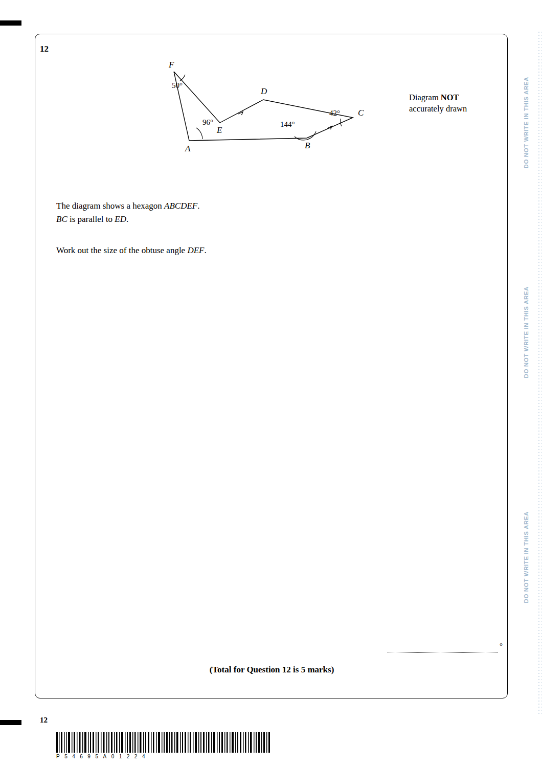DO NOT WRITE IN THIS AREA
DO NOT WRITE IN THIS AREA
DO NOT WRITE IN THIS AREA
12
Hexagon vertices: F (40,20) E (130,120) D (215,75) C (390,110) B (300,150) A (70,155) F E D C B A 50° 96° 144° 42°
Diagram NOT
accurately drawn
The diagram shows a hexagon ABCDEF.
BC is parallel to ED.
Work out the size of the obtuse angle DEF.
°
(Total for Question 12 is 5 marks)
12
P54695A01224